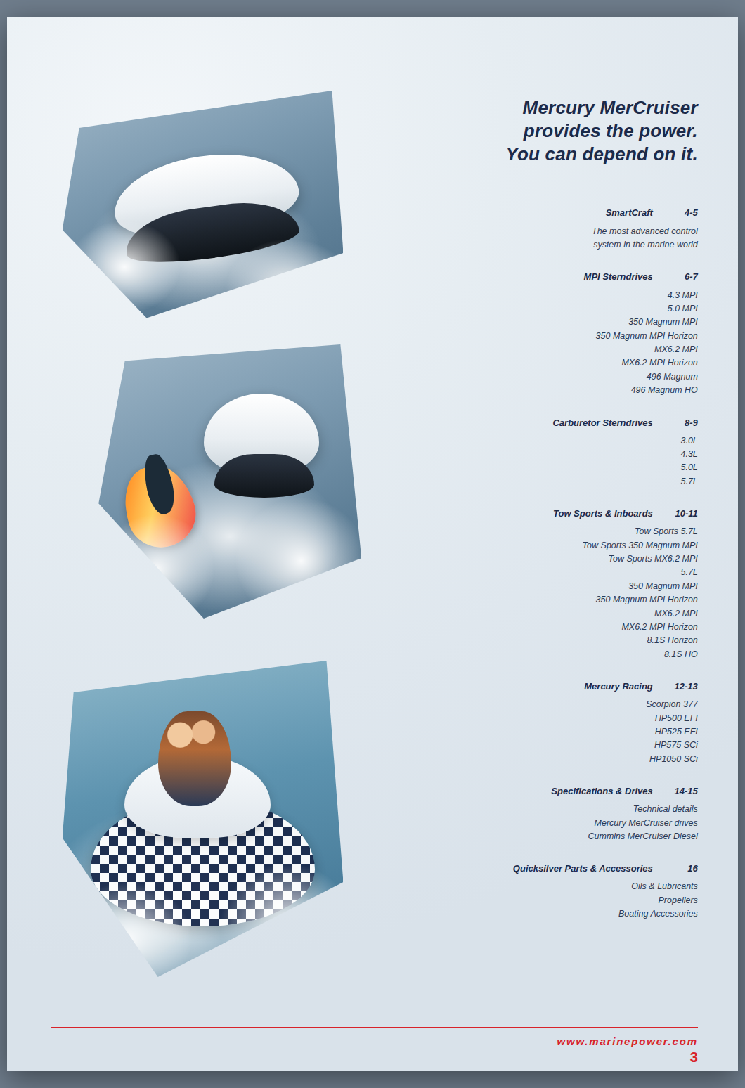Mercury MerCruiser
provides the power.
You can depend on it.
SmartCraft 4-5
The most advanced control
system in the marine world
MPI Sterndrives 6-7
4.3 MPI
5.0 MPI
350 Magnum MPI
350 Magnum MPI Horizon
MX6.2 MPI
MX6.2 MPI Horizon
496 Magnum
496 Magnum HO
Carburetor Sterndrives 8-9
3.0L
4.3L
5.0L
5.7L
Tow Sports & Inboards 10-11
Tow Sports 5.7L
Tow Sports 350 Magnum MPI
Tow Sports MX6.2 MPI
5.7L
350 Magnum MPI
350 Magnum MPI Horizon
MX6.2 MPI
MX6.2 MPI Horizon
8.1S Horizon
8.1S HO
Mercury Racing 12-13
Scorpion 377
HP500 EFI
HP525 EFI
HP575 SCi
HP1050 SCi
Specifications & Drives 14-15
Technical details
Mercury MerCruiser drives
Cummins MerCruiser Diesel
Quicksilver Parts & Accessories 16
Oils & Lubricants
Propellers
Boating Accessories
www.marinepower.com
3